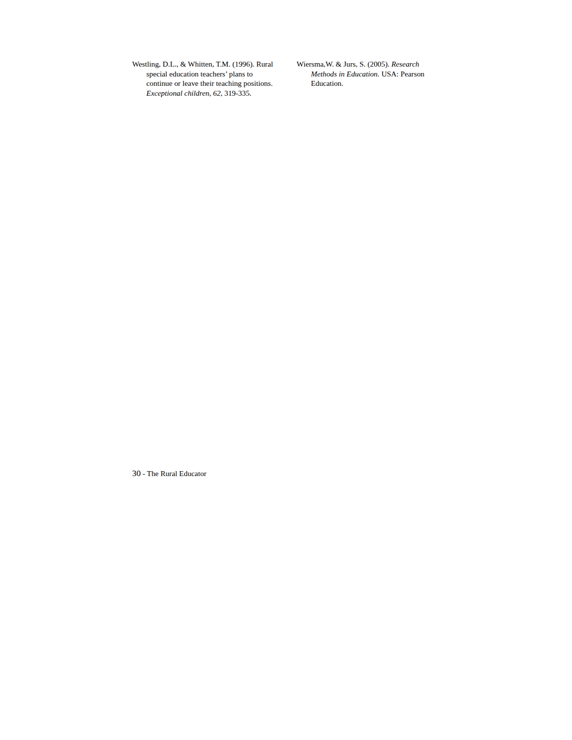Westling, D.L., & Whitten, T.M. (1996). Rural special education teachers’ plans to continue or leave their teaching positions. Exceptional children, 62, 319-335.
Wiersma,W. & Jurs, S. (2005). Research Methods in Education. USA: Pearson Education.
30 - The Rural Educator